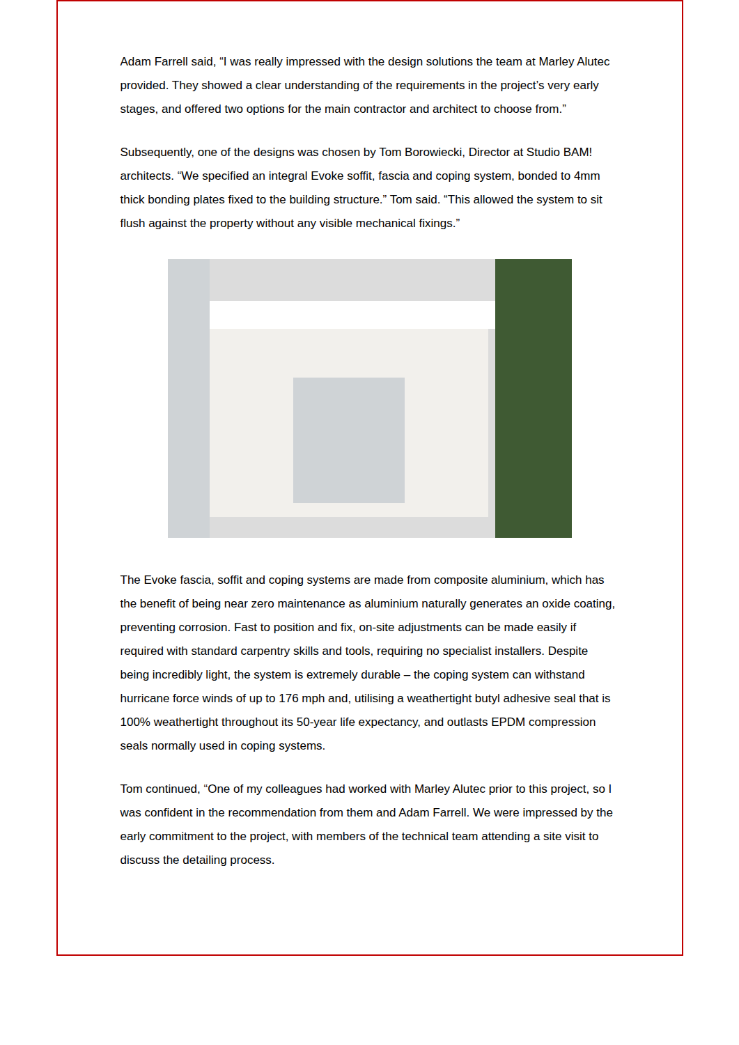Adam Farrell said, “I was really impressed with the design solutions the team at Marley Alutec provided. They showed a clear understanding of the requirements in the project’s very early stages, and offered two options for the main contractor and architect to choose from.”
Subsequently, one of the designs was chosen by Tom Borowiecki, Director at Studio BAM! architects. “We specified an integral Evoke soffit, fascia and coping system, bonded to 4mm thick bonding plates fixed to the building structure.” Tom said. “This allowed the system to sit flush against the property without any visible mechanical fixings.”
The Evoke fascia, soffit and coping systems are made from composite aluminium, which has the benefit of being near zero maintenance as aluminium naturally generates an oxide coating, preventing corrosion. Fast to position and fix, on-site adjustments can be made easily if required with standard carpentry skills and tools, requiring no specialist installers. Despite being incredibly light, the system is extremely durable – the coping system can withstand hurricane force winds of up to 176 mph and, utilising a weathertight butyl adhesive seal that is 100% weathertight throughout its 50-year life expectancy, and outlasts EPDM compression seals normally used in coping systems.
Tom continued, “One of my colleagues had worked with Marley Alutec prior to this project, so I was confident in the recommendation from them and Adam Farrell. We were impressed by the early commitment to the project, with members of the technical team attending a site visit to discuss the detailing process.